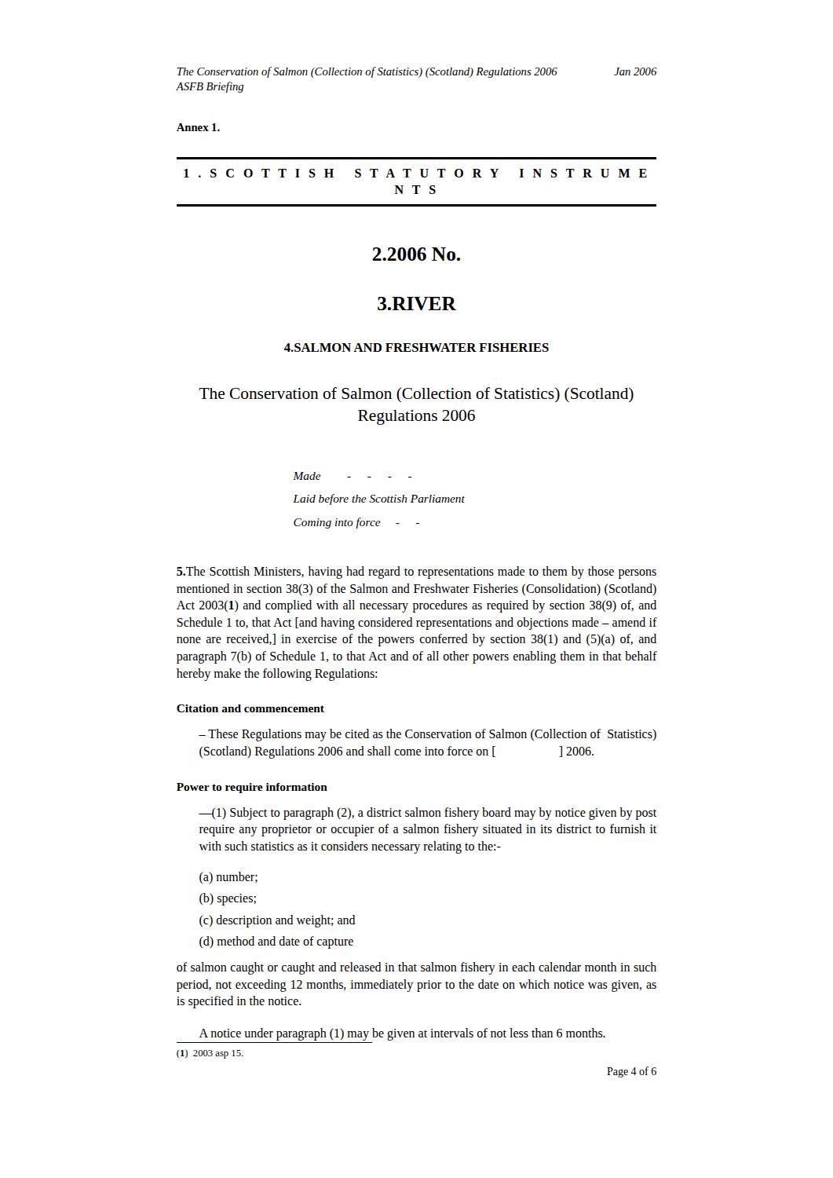The Conservation of Salmon (Collection of Statistics) (Scotland) Regulations 2006
ASFB Briefing
Jan 2006
Annex 1.
1 . S C O T T I S H S T A T U T O R Y I N S T R U M E N T S
2.2006 No.
3.RIVER
4.SALMON AND FRESHWATER FISHERIES
The Conservation of Salmon (Collection of Statistics) (Scotland)
Regulations 2006
Made- - - -
Laid before the Scottish Parliament
Coming into force- -
5. The Scottish Ministers, having had regard to representations made to them by those persons mentioned in section 38(3) of the Salmon and Freshwater Fisheries (Consolidation) (Scotland) Act 2003(1) and complied with all necessary procedures as required by section 38(9) of, and Schedule 1 to, that Act [and having considered representations and objections made – amend if none are received,] in exercise of the powers conferred by section 38(1) and (5)(a) of, and paragraph 7(b) of Schedule 1, to that Act and of all other powers enabling them in that behalf hereby make the following Regulations:
Citation and commencement
– These Regulations may be cited as the Conservation of Salmon (Collection of Statistics) (Scotland) Regulations 2006 and shall come into force on [ ] 2006.
Power to require information
—(1) Subject to paragraph (2), a district salmon fishery board may by notice given by post require any proprietor or occupier of a salmon fishery situated in its district to furnish it with such statistics as it considers necessary relating to the:-
(a) number;
(b) species;
(c) description and weight; and
(d) method and date of capture
of salmon caught or caught and released in that salmon fishery in each calendar month in such period, not exceeding 12 months, immediately prior to the date on which notice was given, as is specified in the notice.
A notice under paragraph (1) may be given at intervals of not less than 6 months.
(1) 2003 asp 15.
Page 4 of 6